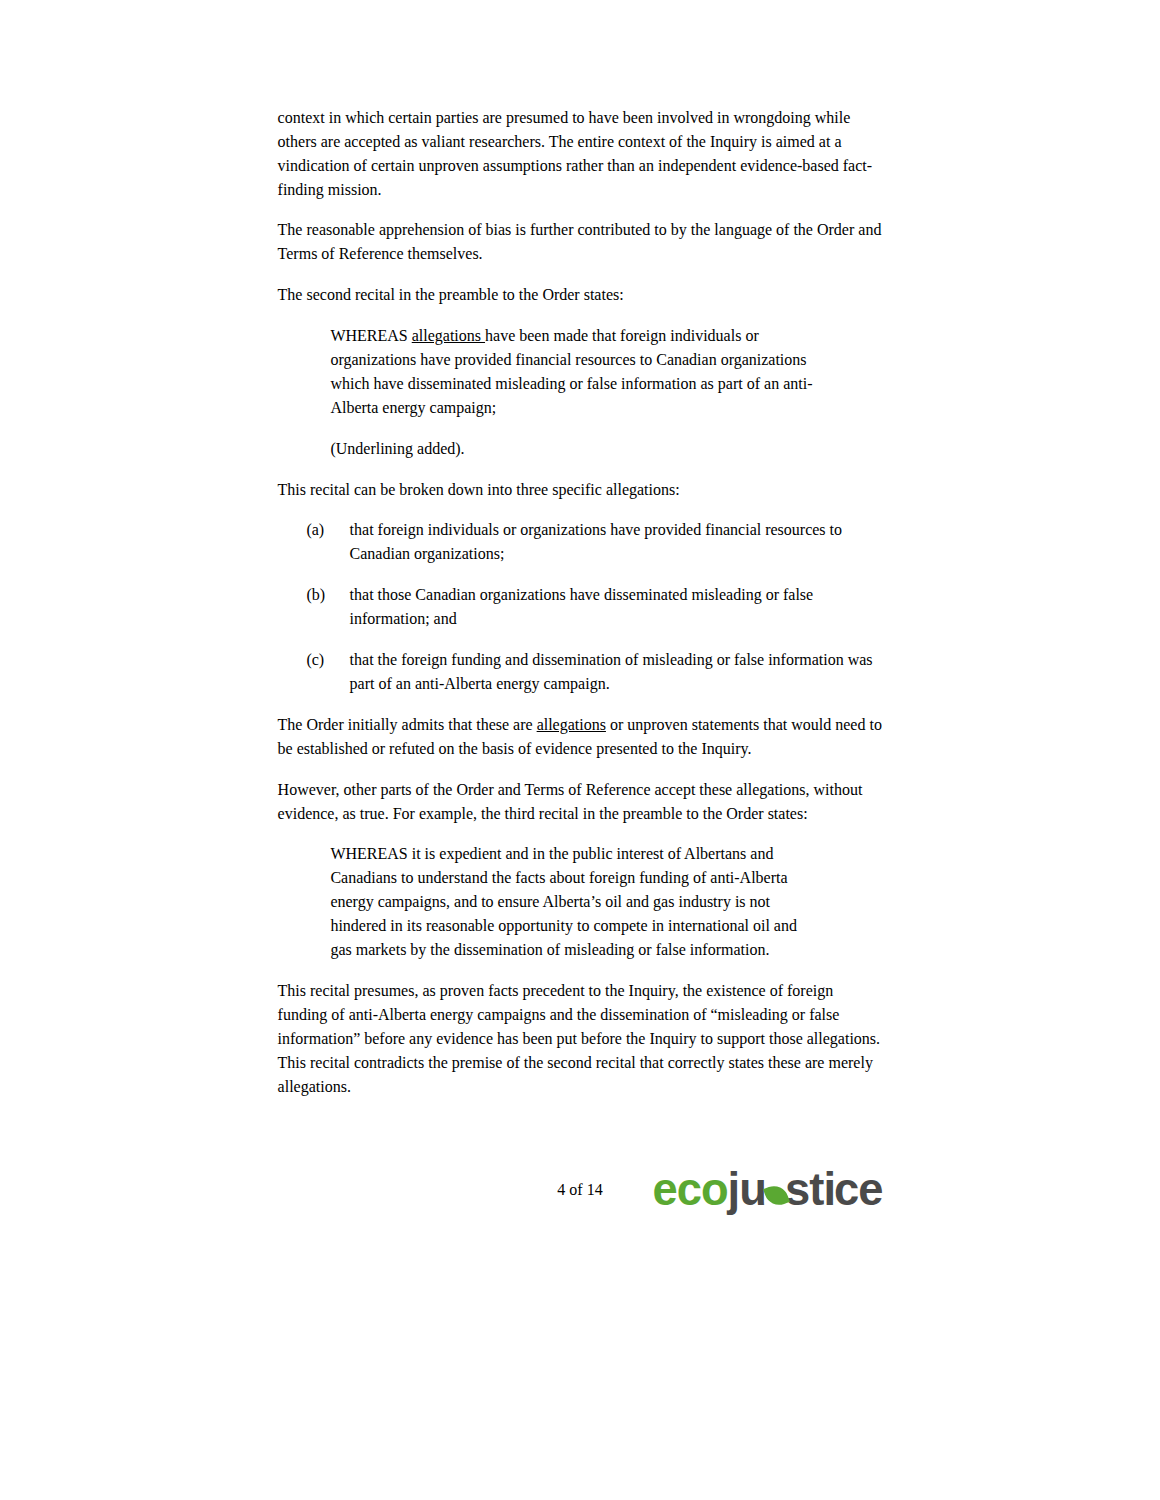context in which certain parties are presumed to have been involved in wrongdoing while others are accepted as valiant researchers. The entire context of the Inquiry is aimed at a vindication of certain unproven assumptions rather than an independent evidence-based fact-finding mission.
The reasonable apprehension of bias is further contributed to by the language of the Order and Terms of Reference themselves.
The second recital in the preamble to the Order states:
WHEREAS allegations have been made that foreign individuals or organizations have provided financial resources to Canadian organizations which have disseminated misleading or false information as part of an anti-Alberta energy campaign;
(Underlining added).
This recital can be broken down into three specific allegations:
(a) that foreign individuals or organizations have provided financial resources to Canadian organizations;
(b) that those Canadian organizations have disseminated misleading or false information; and
(c) that the foreign funding and dissemination of misleading or false information was part of an anti-Alberta energy campaign.
The Order initially admits that these are allegations or unproven statements that would need to be established or refuted on the basis of evidence presented to the Inquiry.
However, other parts of the Order and Terms of Reference accept these allegations, without evidence, as true. For example, the third recital in the preamble to the Order states:
WHEREAS it is expedient and in the public interest of Albertans and Canadians to understand the facts about foreign funding of anti-Alberta energy campaigns, and to ensure Alberta’s oil and gas industry is not hindered in its reasonable opportunity to compete in international oil and gas markets by the dissemination of misleading or false information.
This recital presumes, as proven facts precedent to the Inquiry, the existence of foreign funding of anti-Alberta energy campaigns and the dissemination of “misleading or false information” before any evidence has been put before the Inquiry to support those allegations. This recital contradicts the premise of the second recital that correctly states these are merely allegations.
4 of 14
eco ju stice